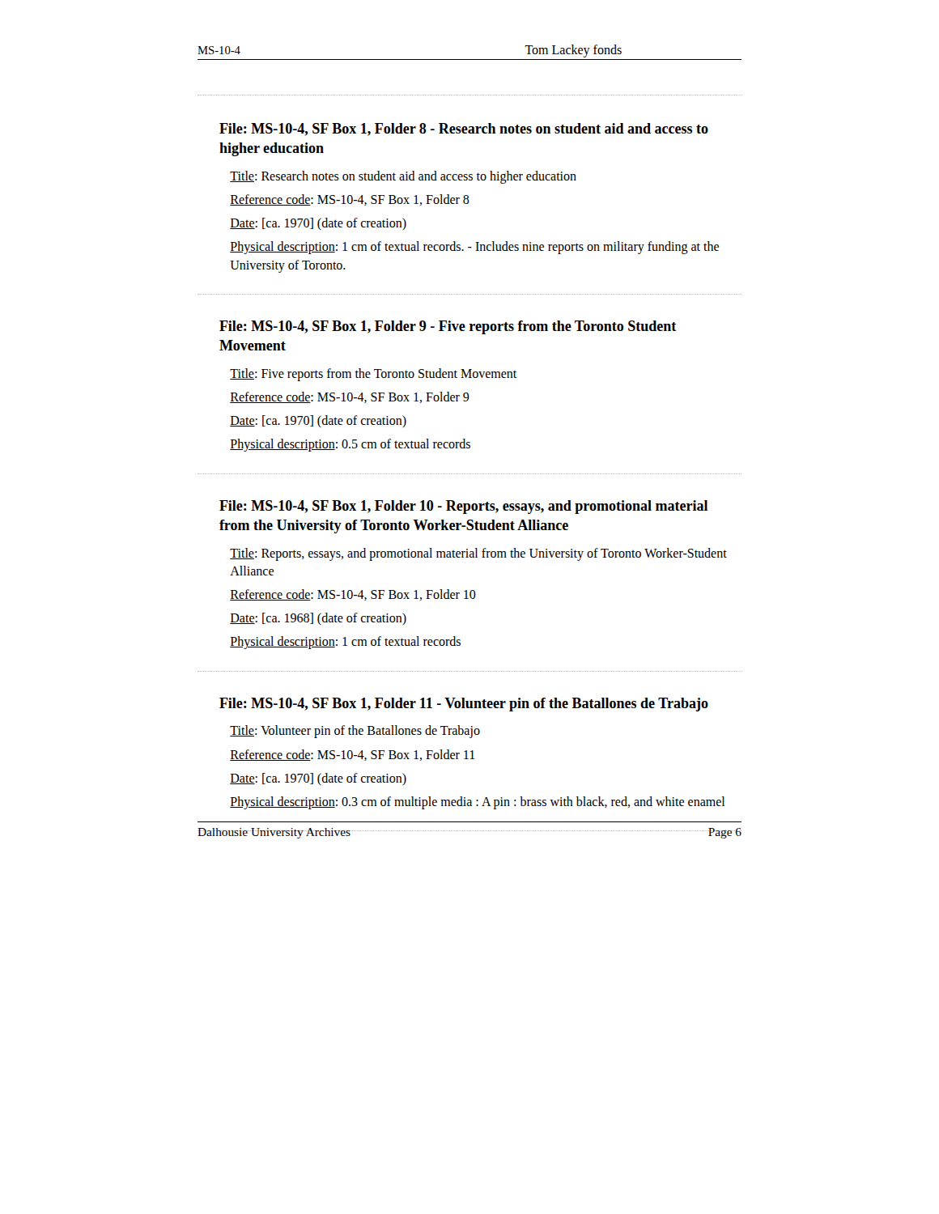MS-10-4 Tom Lackey fonds
File: MS-10-4, SF Box 1, Folder 8 - Research notes on student aid and access to higher education
Title: Research notes on student aid and access to higher education
Reference code: MS-10-4, SF Box 1, Folder 8
Date: [ca. 1970] (date of creation)
Physical description: 1 cm of textual records. - Includes nine reports on military funding at the University of Toronto.
File: MS-10-4, SF Box 1, Folder 9 - Five reports from the Toronto Student Movement
Title: Five reports from the Toronto Student Movement
Reference code: MS-10-4, SF Box 1, Folder 9
Date: [ca. 1970] (date of creation)
Physical description: 0.5 cm of textual records
File: MS-10-4, SF Box 1, Folder 10 - Reports, essays, and promotional material from the University of Toronto Worker-Student Alliance
Title: Reports, essays, and promotional material from the University of Toronto Worker-Student Alliance
Reference code: MS-10-4, SF Box 1, Folder 10
Date: [ca. 1968] (date of creation)
Physical description: 1 cm of textual records
File: MS-10-4, SF Box 1, Folder 11 - Volunteer pin of the Batallones de Trabajo
Title: Volunteer pin of the Batallones de Trabajo
Reference code: MS-10-4, SF Box 1, Folder 11
Date: [ca. 1970] (date of creation)
Physical description: 0.3 cm of multiple media : A pin : brass with black, red, and white enamel
Dalhousie University Archives Page 6